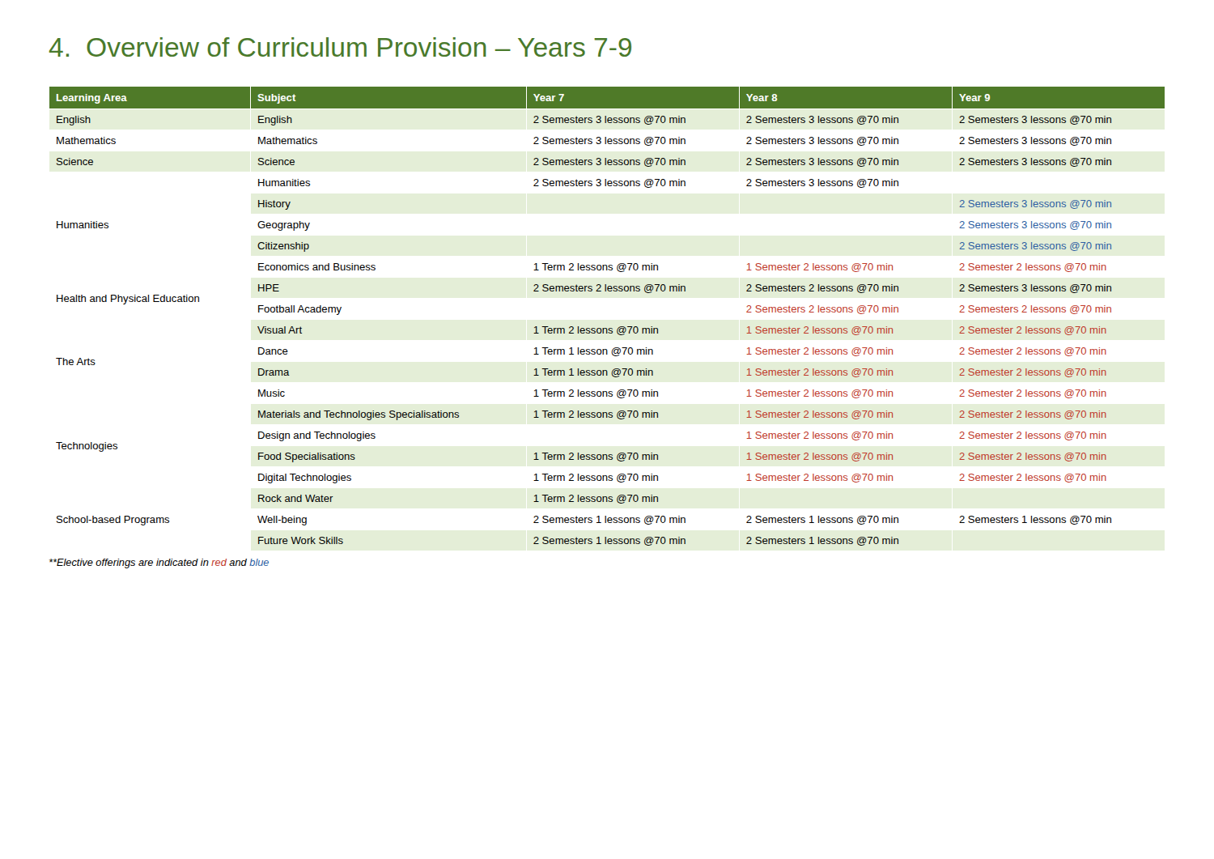4. Overview of Curriculum Provision – Years 7-9
| Learning Area | Subject | Year 7 | Year 8 | Year 9 |
| --- | --- | --- | --- | --- |
| English | English | 2 Semesters 3 lessons @70 min | 2 Semesters 3 lessons @70 min | 2 Semesters 3 lessons @70 min |
| Mathematics | Mathematics | 2 Semesters 3 lessons @70 min | 2 Semesters 3 lessons @70 min | 2 Semesters 3 lessons @70 min |
| Science | Science | 2 Semesters 3 lessons @70 min | 2 Semesters 3 lessons @70 min | 2 Semesters 3 lessons @70 min |
| Humanities | Humanities | 2 Semesters 3 lessons @70 min | 2 Semesters 3 lessons @70 min | |
| History | | | 2 Semesters 3 lessons @70 min |
| Geography | | | 2 Semesters 3 lessons @70 min |
| Citizenship | | | 2 Semesters 3 lessons @70 min |
| Economics and Business | 1 Term 2 lessons @70 min | 1 Semester 2 lessons @70 min | 2 Semester 2 lessons @70 min |
| Health and Physical Education | HPE | 2 Semesters 2 lessons @70 min | 2 Semesters 2 lessons @70 min | 2 Semesters 3 lessons @70 min |
| Football Academy | | 2 Semesters 2 lessons @70 min | 2 Semesters 2 lessons @70 min |
| The Arts | Visual Art | 1 Term 2 lessons @70 min | 1 Semester 2 lessons @70 min | 2 Semester 2 lessons @70 min |
| Dance | 1 Term 1 lesson @70 min | 1 Semester 2 lessons @70 min | 2 Semester 2 lessons @70 min |
| Drama | 1 Term 1 lesson @70 min | 1 Semester 2 lessons @70 min | 2 Semester 2 lessons @70 min |
| Music | 1 Term 2 lessons @70 min | 1 Semester 2 lessons @70 min | 2 Semester 2 lessons @70 min |
| Technologies | Materials and Technologies Specialisations | 1 Term 2 lessons @70 min | 1 Semester 2 lessons @70 min | 2 Semester 2 lessons @70 min |
| Design and Technologies | | 1 Semester 2 lessons @70 min | 2 Semester 2 lessons @70 min |
| Food Specialisations | 1 Term 2 lessons @70 min | 1 Semester 2 lessons @70 min | 2 Semester 2 lessons @70 min |
| Digital Technologies | 1 Term 2 lessons @70 min | 1 Semester 2 lessons @70 min | 2 Semester 2 lessons @70 min |
| School-based Programs | Rock and Water | 1 Term 2 lessons @70 min | | |
| Well-being | 2 Semesters 1 lessons @70 min | 2 Semesters 1 lessons @70 min | 2 Semesters 1 lessons @70 min |
| Future Work Skills | 2 Semesters 1 lessons @70 min | 2 Semesters 1 lessons @70 min | |
**Elective offerings are indicated in red and blue